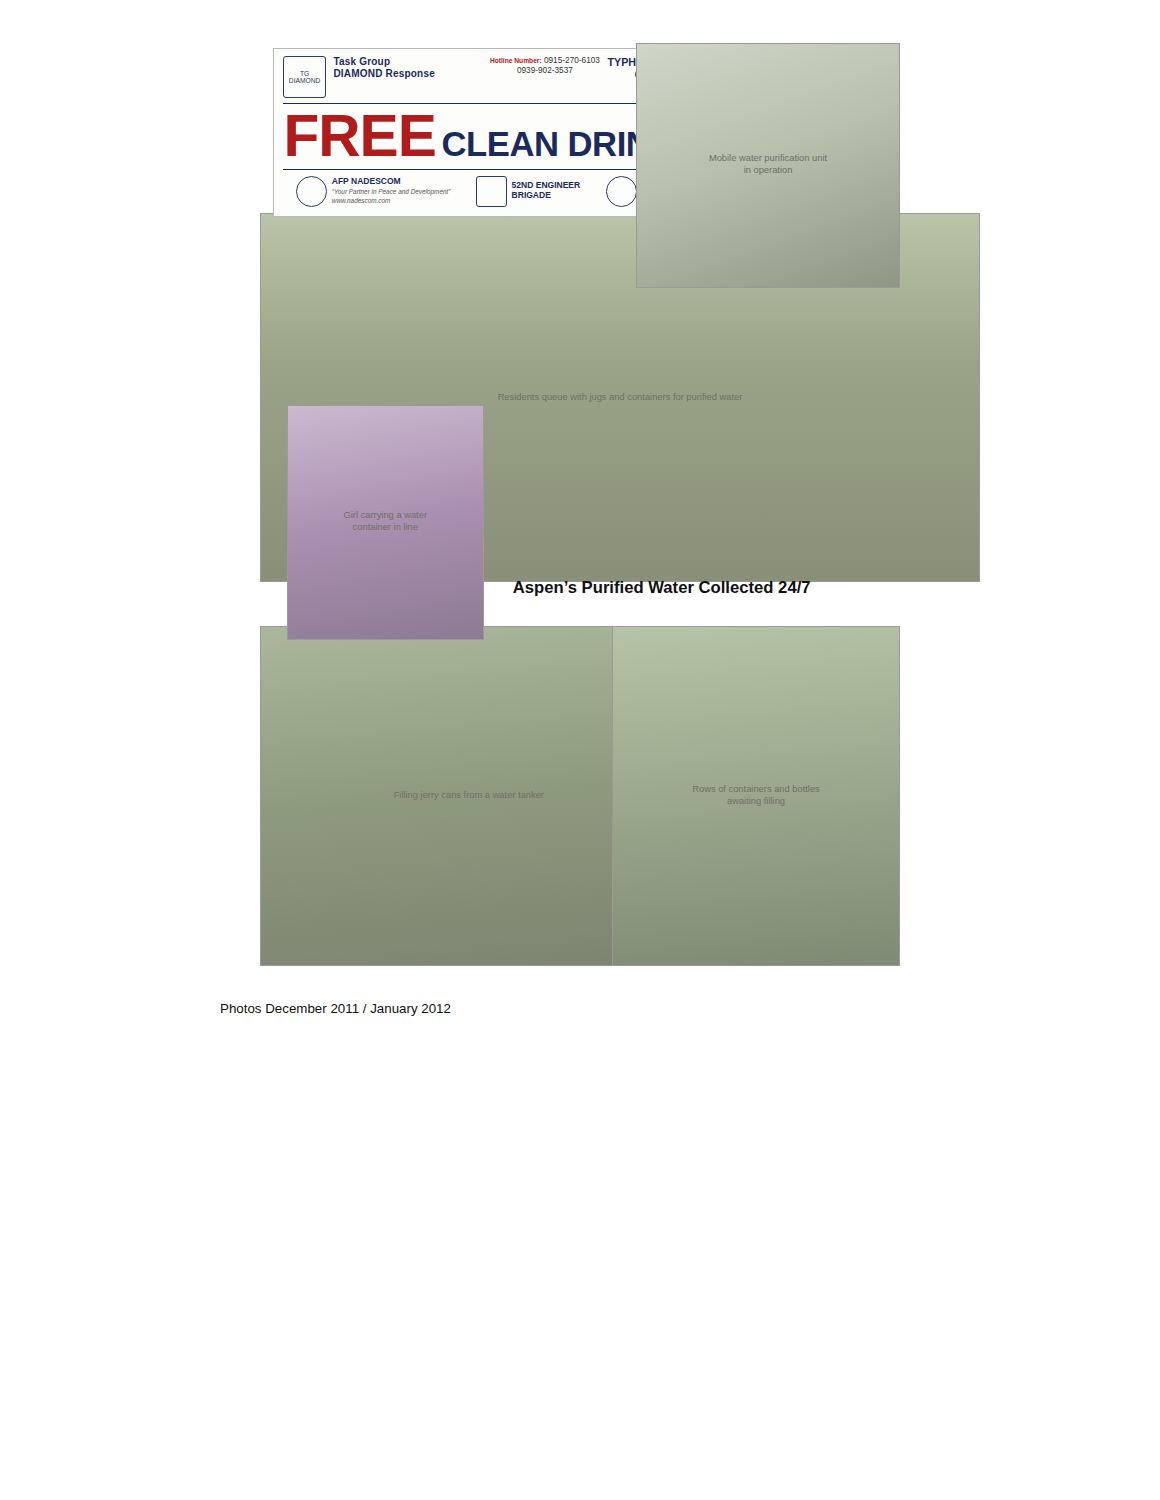TG
DIAMOND
Task Group
DIAMOND Response
Hotline Number: 0915-270-6103
0939-902-3537
TYPHOON “SENDONG”
Cagayan de Oro City
FREE CLEAN DRINKING WATER
AFP NADESCOM
“Your Partner in Peace and Development”
www.nadescom.com
52ND ENGINEER
BRIGADE
U.S. MARFORPAC
Experimentation Center
Mobile water purification unit in operation
Residents queue with jugs and containers for purified water
Girl carrying a water container in line
Filling jerry cans from a water tanker
Rows of containers and bottles awaiting filling
Aspen’s Purified Water Collected 24/7
Photos December 2011 / January 2012